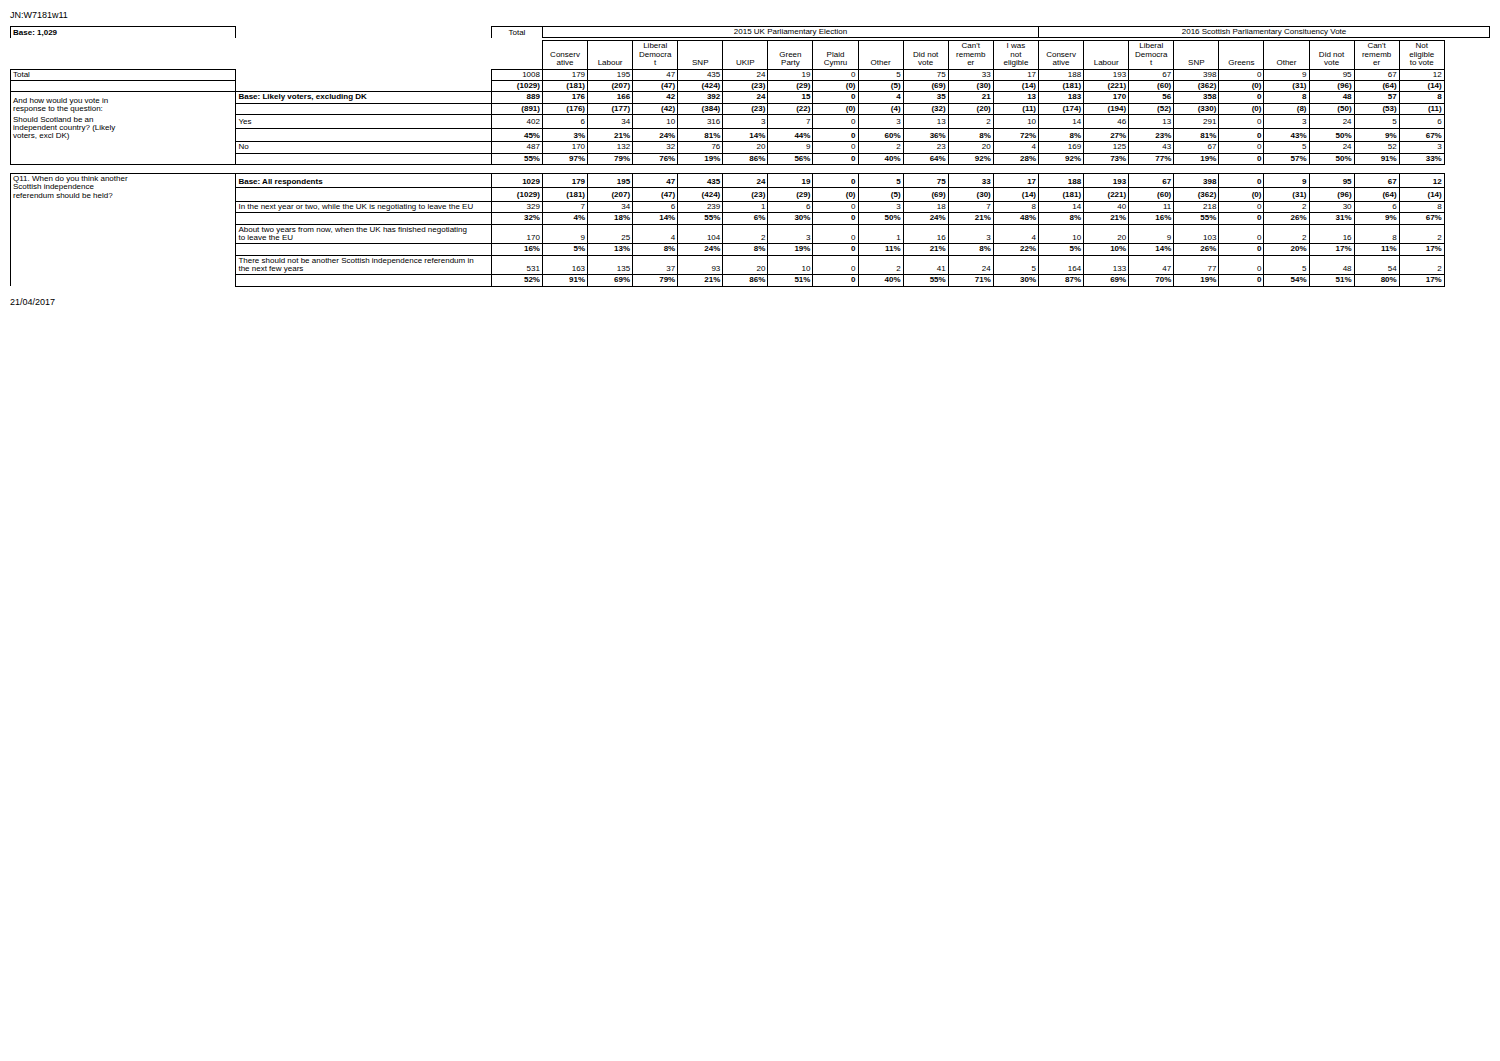JN:W7181w11
| Base: 1,029 | | Total | 2015 UK Parliamentary Election | 2016 Scottish Parliamentary Consituency Vote |
| | | | Conserv ative | Labour | Liberal Democra t | SNP | UKIP | Green Party | Plaid Cymru | Other | Did not vote | Can't rememb er | I was not eligible | Conserv ative | Labour | Liberal Democra t | SNP | Greens | Other | Did not vote | Can't rememb er | Not eligible to vote |
| Total | | 1008 | 179 | 195 | 47 | 435 | 24 | 19 | 0 | 5 | 75 | 33 | 17 | 188 | 193 | 67 | 398 | 0 | 9 | 95 | 67 | 12 |
| | | (1029) | (181) | (207) | (47) | (424) | (23) | (29) | (0) | (5) | (69) | (30) | (14) | (181) | (221) | (60) | (362) | (0) | (31) | (96) | (64) | (14) |
| And how would you vote in response to the question: | Base: Likely voters, excluding DK | 889 | 176 | 166 | 42 | 392 | 24 | 15 | 0 | 4 | 35 | 21 | 13 | 183 | 170 | 56 | 358 | 0 | 8 | 48 | 57 | 8 |
| | (891) | (176) | (177) | (42) | (384) | (23) | (22) | (0) | (4) | (32) | (20) | (11) | (174) | (194) | (52) | (330) | (0) | (8) | (50) | (53) | (11) |
| Should Scotland be an independent country? (Likely voters, excl DK) | Yes | 402 | 6 | 34 | 10 | 316 | 3 | 7 | 0 | 3 | 13 | 2 | 10 | 14 | 46 | 13 | 291 | 0 | 3 | 24 | 5 | 6 |
| | 45% | 3% | 21% | 24% | 81% | 14% | 44% | 0 | 60% | 36% | 8% | 72% | 8% | 27% | 23% | 81% | 0 | 43% | 50% | 9% | 67% |
| | No | 487 | 170 | 132 | 32 | 76 | 20 | 9 | 0 | 2 | 23 | 20 | 4 | 169 | 125 | 43 | 67 | 0 | 5 | 24 | 52 | 3 |
| | | 55% | 97% | 79% | 76% | 19% | 86% | 56% | 0 | 40% | 64% | 92% | 28% | 92% | 73% | 77% | 19% | 0 | 57% | 50% | 91% | 33% |
| Q11. When do you think another Scottish independence referendum should be held? | Base: All respondents | 1029 | 179 | 195 | 47 | 435 | 24 | 19 | 0 | 5 | 75 | 33 | 17 | 188 | 193 | 67 | 398 | 0 | 9 | 95 | 67 | 12 |
| | (1029) | (181) | (207) | (47) | (424) | (23) | (29) | (0) | (5) | (69) | (30) | (14) | (181) | (221) | (60) | (362) | (0) | (31) | (96) | (64) | (14) |
| | In the next year or two, while the UK is negotiating to leave the EU | 329 | 7 | 34 | 6 | 239 | 1 | 6 | 0 | 3 | 18 | 7 | 8 | 14 | 40 | 11 | 218 | 0 | 2 | 30 | 6 | 8 |
| | 32% | 4% | 18% | 14% | 55% | 6% | 30% | 0 | 50% | 24% | 21% | 48% | 8% | 21% | 16% | 55% | 0 | 26% | 31% | 9% | 67% |
| About two years from now, when the UK has finished negotiating to leave the EU | 170 | 9 | 25 | 4 | 104 | 2 | 3 | 0 | 1 | 16 | 3 | 4 | 10 | 20 | 9 | 103 | 0 | 2 | 16 | 8 | 2 |
| | 16% | 5% | 13% | 8% | 24% | 8% | 19% | 0 | 11% | 21% | 8% | 22% | 5% | 10% | 14% | 26% | 0 | 20% | 17% | 11% | 17% |
| There should not be another Scottish independence referendum in the next few years | 531 | 163 | 135 | 37 | 93 | 20 | 10 | 0 | 2 | 41 | 24 | 5 | 164 | 133 | 47 | 77 | 0 | 5 | 48 | 54 | 2 |
| | 52% | 91% | 69% | 79% | 21% | 86% | 51% | 0 | 40% | 55% | 71% | 30% | 87% | 69% | 70% | 19% | 0 | 54% | 51% | 80% | 17% |
21/04/2017